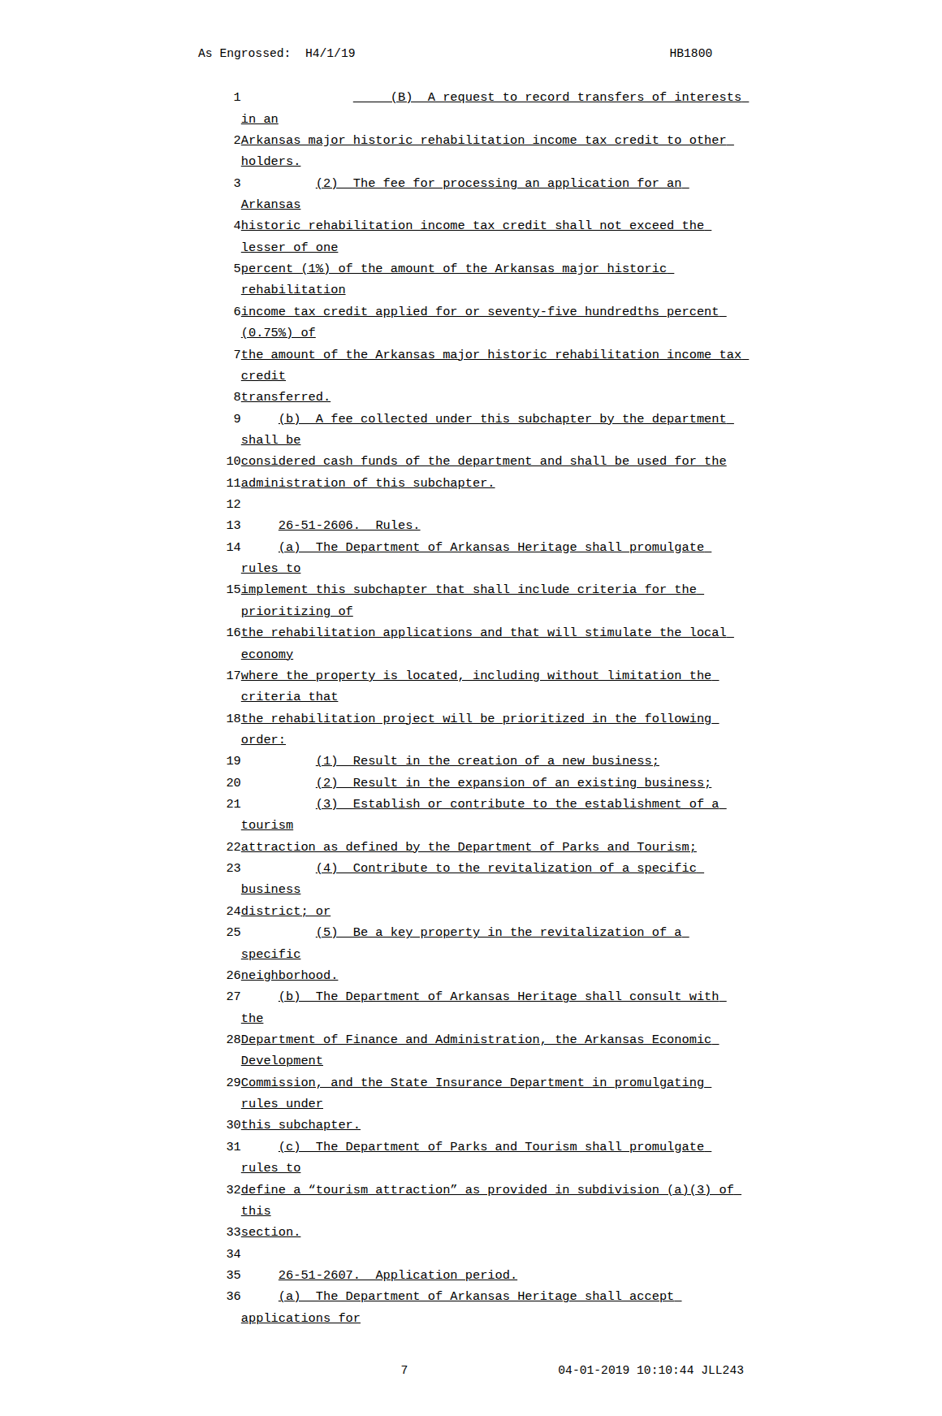As Engrossed: H4/1/19 HB1800
| 1 | (B) A request to record transfers of interests in an |
| 2 | Arkansas major historic rehabilitation income tax credit to other holders. |
| 3 | (2) The fee for processing an application for an Arkansas |
| 4 | historic rehabilitation income tax credit shall not exceed the lesser of one |
| 5 | percent (1%) of the amount of the Arkansas major historic rehabilitation |
| 6 | income tax credit applied for or seventy-five hundredths percent (0.75%) of |
| 7 | the amount of the Arkansas major historic rehabilitation income tax credit |
| 8 | transferred. |
| 9 | (b) A fee collected under this subchapter by the department shall be |
| 10 | considered cash funds of the department and shall be used for the |
| 11 | administration of this subchapter. |
| 12 | |
| 13 | 26-51-2606. Rules. |
| 14 | (a) The Department of Arkansas Heritage shall promulgate rules to |
| 15 | implement this subchapter that shall include criteria for the prioritizing of |
| 16 | the rehabilitation applications and that will stimulate the local economy |
| 17 | where the property is located, including without limitation the criteria that |
| 18 | the rehabilitation project will be prioritized in the following order: |
| 19 | (1) Result in the creation of a new business; |
| 20 | (2) Result in the expansion of an existing business; |
| 21 | (3) Establish or contribute to the establishment of a tourism |
| 22 | attraction as defined by the Department of Parks and Tourism; |
| 23 | (4) Contribute to the revitalization of a specific business |
| 24 | district; or |
| 25 | (5) Be a key property in the revitalization of a specific |
| 26 | neighborhood. |
| 27 | (b) The Department of Arkansas Heritage shall consult with the |
| 28 | Department of Finance and Administration, the Arkansas Economic Development |
| 29 | Commission, and the State Insurance Department in promulgating rules under |
| 30 | this subchapter. |
| 31 | (c) The Department of Parks and Tourism shall promulgate rules to |
| 32 | define a “tourism attraction” as provided in subdivision (a)(3) of this |
| 33 | section. |
| 34 | |
| 35 | 26-51-2607. Application period. |
| 36 | (a) The Department of Arkansas Heritage shall accept applications for |
7 04-01-2019 10:10:44 JLL243